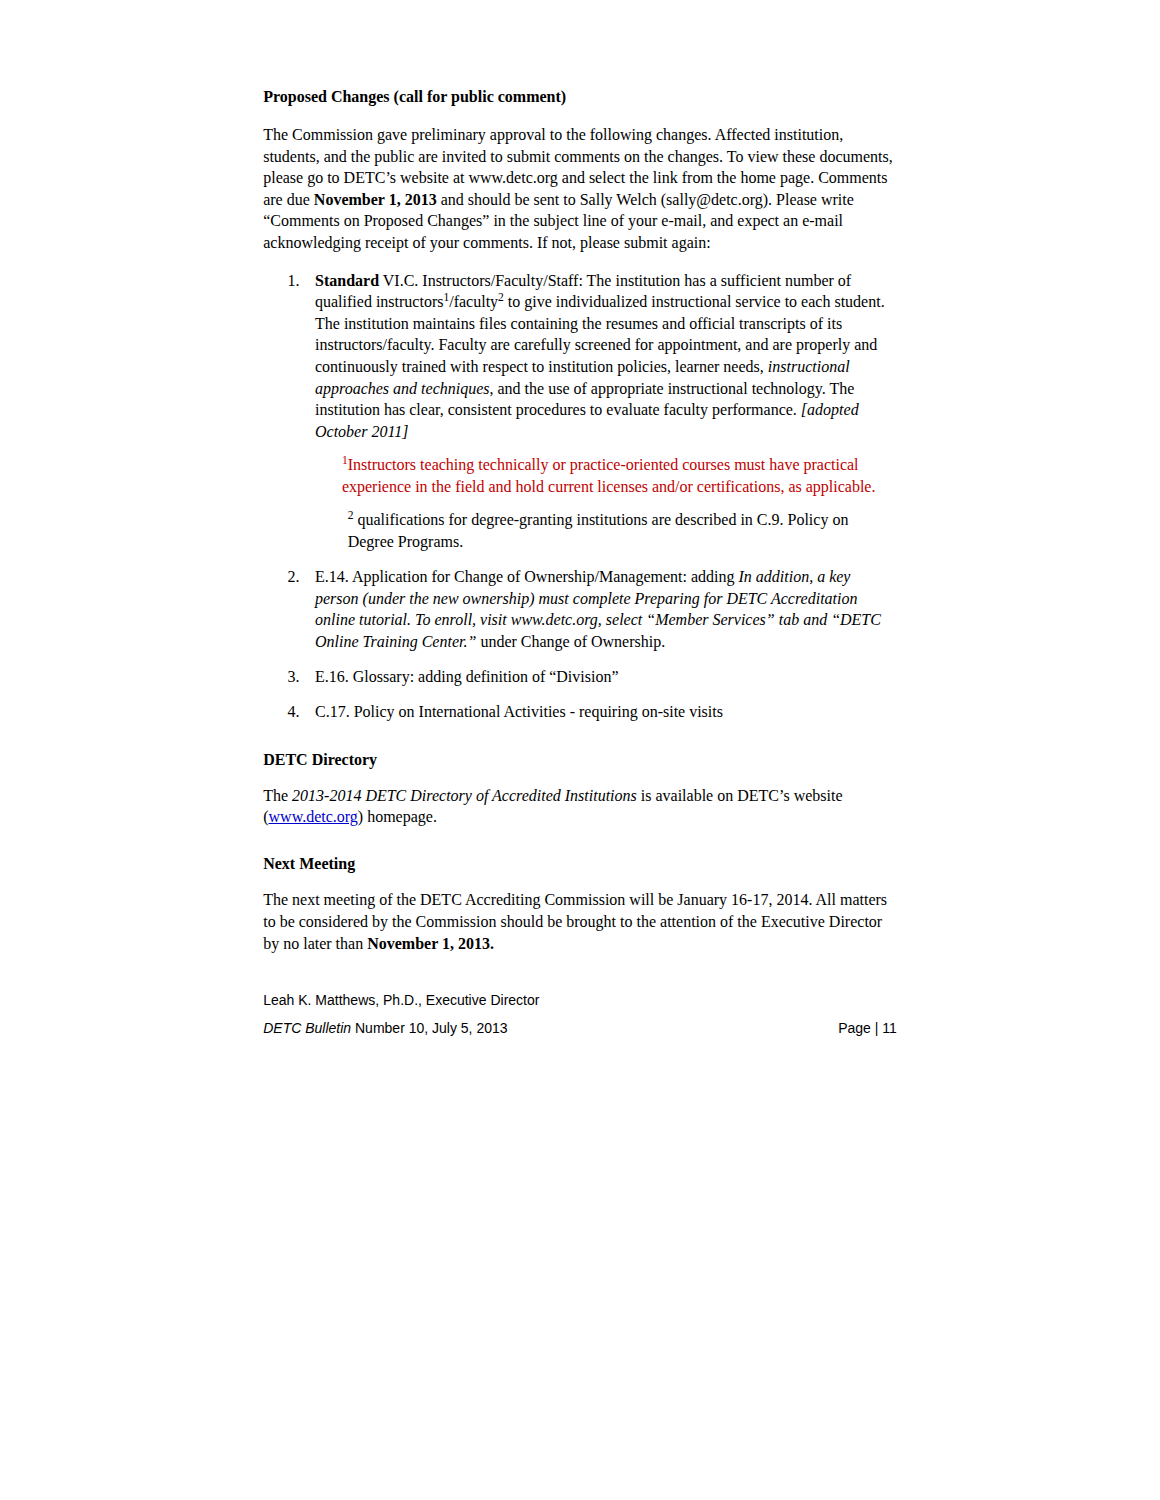Proposed Changes (call for public comment)
The Commission gave preliminary approval to the following changes. Affected institution, students, and the public are invited to submit comments on the changes. To view these documents, please go to DETC’s website at www.detc.org and select the link from the home page. Comments are due November 1, 2013 and should be sent to Sally Welch (sally@detc.org). Please write “Comments on Proposed Changes” in the subject line of your e-mail, and expect an e-mail acknowledging receipt of your comments. If not, please submit again:
Standard VI.C. Instructors/Faculty/Staff: The institution has a sufficient number of qualified instructors1/faculty2 to give individualized instructional service to each student. The institution maintains files containing the resumes and official transcripts of its instructors/faculty. Faculty are carefully screened for appointment, and are properly and continuously trained with respect to institution policies, learner needs, instructional approaches and techniques, and the use of appropriate instructional technology. The institution has clear, consistent procedures to evaluate faculty performance. [adopted October 2011]
1Instructors teaching technically or practice-oriented courses must have practical experience in the field and hold current licenses and/or certifications, as applicable.
2 qualifications for degree-granting institutions are described in C.9. Policy on Degree Programs.
E.14. Application for Change of Ownership/Management: adding In addition, a key person (under the new ownership) must complete Preparing for DETC Accreditation online tutorial. To enroll, visit www.detc.org, select “Member Services” tab and “DETC Online Training Center.” under Change of Ownership.
E.16. Glossary: adding definition of “Division”
C.17. Policy on International Activities - requiring on-site visits
DETC Directory
The 2013-2014 DETC Directory of Accredited Institutions is available on DETC’s website (www.detc.org) homepage.
Next Meeting
The next meeting of the DETC Accrediting Commission will be January 16-17, 2014. All matters to be considered by the Commission should be brought to the attention of the Executive Director by no later than November 1, 2013.
Leah K. Matthews, Ph.D., Executive Director
DETC Bulletin Number 10, July 5, 2013 Page | 11